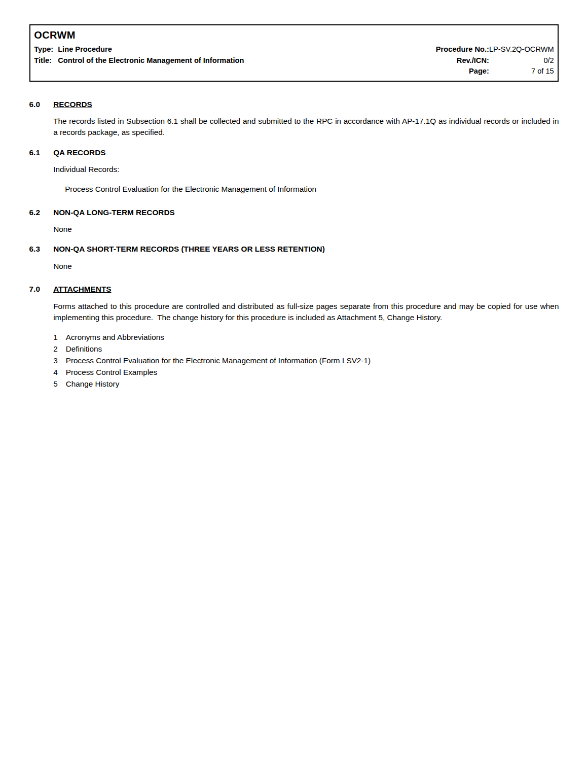OCRWM
| / Type: / Line Procedure / / Title: / Control of the Electronic Management of Information / | / Procedure No.: / LP-SV.2Q-OCRWM / / Rev./ICN: / 0/2 / / Page: / 7 of 15 / |
6.0 Records
The records listed in Subsection 6.1 shall be collected and submitted to the RPC in accordance with AP-17.1Q as individual records or included in a records package, as specified.
6.1 QA Records
Individual Records:
Process Control Evaluation for the Electronic Management of Information
6.2 Non-QA Long-Term Records
None
6.3 Non-QA Short-Term Records (Three Years or Less Retention)
None
7.0 Attachments
Forms attached to this procedure are controlled and distributed as full-size pages separate from this procedure and may be copied for use when implementing this procedure. The change history for this procedure is included as Attachment 5, Change History.
1 Acronyms and Abbreviations
2 Definitions
3 Process Control Evaluation for the Electronic Management of Information (Form LSV2-1)
4 Process Control Examples
5 Change History